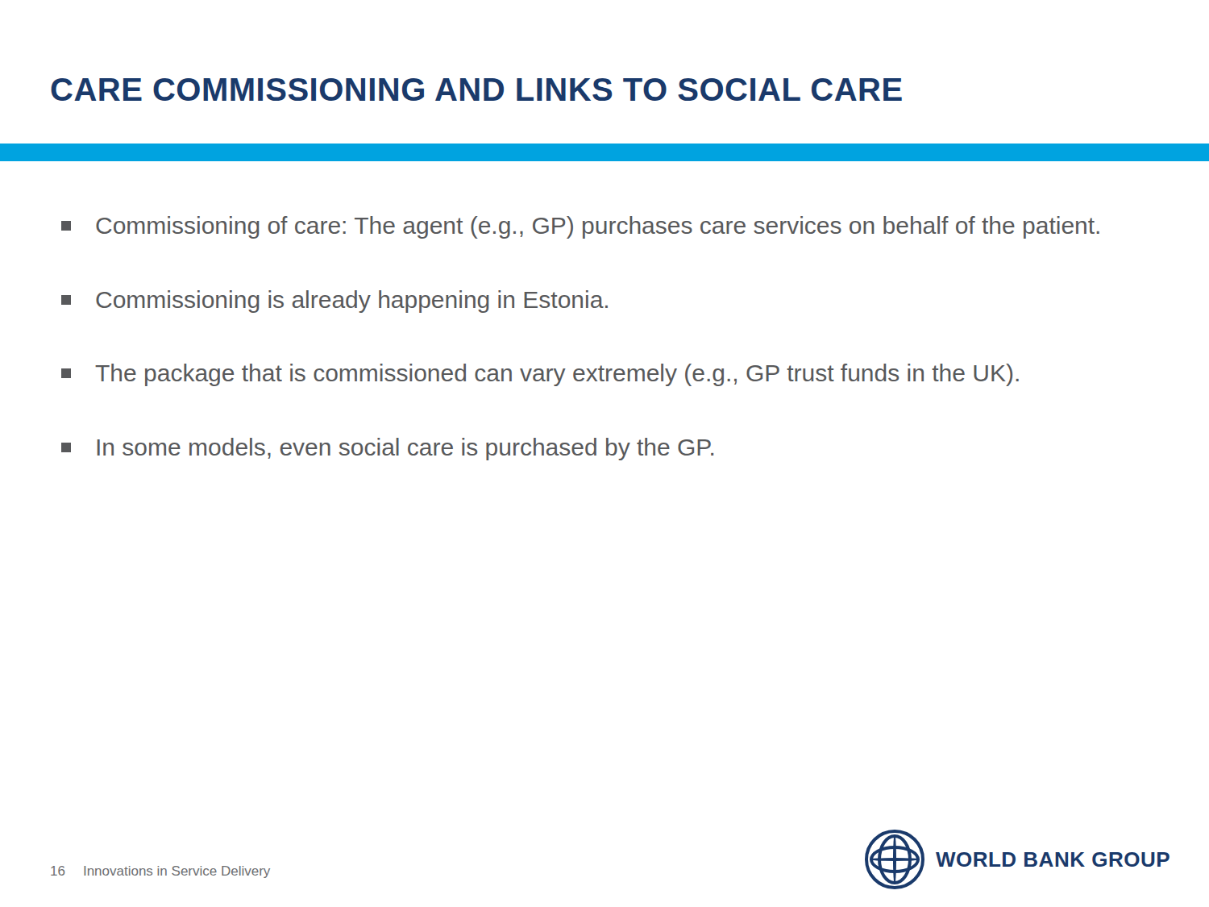CARE COMMISSIONING AND LINKS TO SOCIAL CARE
Commissioning of care: The agent (e.g., GP) purchases care services on behalf of the patient.
Commissioning is already happening in Estonia.
The package that is commissioned can vary extremely (e.g., GP trust funds in the UK).
In some models, even social care is purchased by the GP.
16 Innovations in Service Delivery
WORLD BANK GROUP